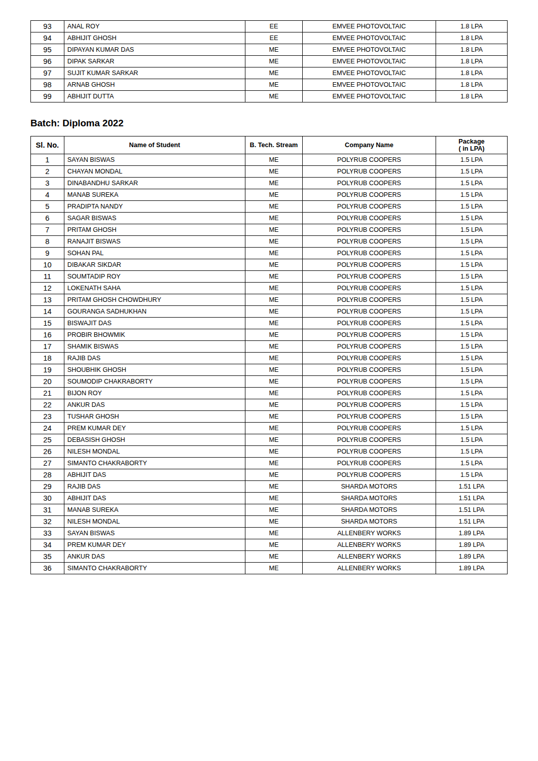| 93 | ANAL ROY | EE | EMVEE PHOTOVOLTAIC | 1.8 LPA |
| 94 | ABHIJIT GHOSH | EE | EMVEE PHOTOVOLTAIC | 1.8 LPA |
| 95 | DIPAYAN KUMAR DAS | ME | EMVEE PHOTOVOLTAIC | 1.8 LPA |
| 96 | DIPAK SARKAR | ME | EMVEE PHOTOVOLTAIC | 1.8 LPA |
| 97 | SUJIT KUMAR SARKAR | ME | EMVEE PHOTOVOLTAIC | 1.8 LPA |
| 98 | ARNAB GHOSH | ME | EMVEE PHOTOVOLTAIC | 1.8 LPA |
| 99 | ABHIJIT DUTTA | ME | EMVEE PHOTOVOLTAIC | 1.8 LPA |
Batch: Diploma 2022
| Sl. No. | Name of Student | B. Tech. Stream | Company Name | Package ( in LPA) |
| --- | --- | --- | --- | --- |
| 1 | SAYAN BISWAS | ME | POLYRUB COOPERS | 1.5 LPA |
| 2 | CHAYAN MONDAL | ME | POLYRUB COOPERS | 1.5 LPA |
| 3 | DINABANDHU SARKAR | ME | POLYRUB COOPERS | 1.5 LPA |
| 4 | MANAB SUREKA | ME | POLYRUB COOPERS | 1.5 LPA |
| 5 | PRADIPTA NANDY | ME | POLYRUB COOPERS | 1.5 LPA |
| 6 | SAGAR BISWAS | ME | POLYRUB COOPERS | 1.5 LPA |
| 7 | PRITAM GHOSH | ME | POLYRUB COOPERS | 1.5 LPA |
| 8 | RANAJIT BISWAS | ME | POLYRUB COOPERS | 1.5 LPA |
| 9 | SOHAN PAL | ME | POLYRUB COOPERS | 1.5 LPA |
| 10 | DIBAKAR SIKDAR | ME | POLYRUB COOPERS | 1.5 LPA |
| 11 | SOUMTADIP ROY | ME | POLYRUB COOPERS | 1.5 LPA |
| 12 | LOKENATH SAHA | ME | POLYRUB COOPERS | 1.5 LPA |
| 13 | PRITAM GHOSH CHOWDHURY | ME | POLYRUB COOPERS | 1.5 LPA |
| 14 | GOURANGA SADHUKHAN | ME | POLYRUB COOPERS | 1.5 LPA |
| 15 | BISWAJIT DAS | ME | POLYRUB COOPERS | 1.5 LPA |
| 16 | PROBIR BHOWMIK | ME | POLYRUB COOPERS | 1.5 LPA |
| 17 | SHAMIK BISWAS | ME | POLYRUB COOPERS | 1.5 LPA |
| 18 | RAJIB DAS | ME | POLYRUB COOPERS | 1.5 LPA |
| 19 | SHOUBHIK GHOSH | ME | POLYRUB COOPERS | 1.5 LPA |
| 20 | SOUMODIP CHAKRABORTY | ME | POLYRUB COOPERS | 1.5 LPA |
| 21 | BIJON ROY | ME | POLYRUB COOPERS | 1.5 LPA |
| 22 | ANKUR DAS | ME | POLYRUB COOPERS | 1.5 LPA |
| 23 | TUSHAR GHOSH | ME | POLYRUB COOPERS | 1.5 LPA |
| 24 | PREM KUMAR DEY | ME | POLYRUB COOPERS | 1.5 LPA |
| 25 | DEBASISH GHOSH | ME | POLYRUB COOPERS | 1.5 LPA |
| 26 | NILESH MONDAL | ME | POLYRUB COOPERS | 1.5 LPA |
| 27 | SIMANTO CHAKRABORTY | ME | POLYRUB COOPERS | 1.5 LPA |
| 28 | ABHIJIT DAS | ME | POLYRUB COOPERS | 1.5 LPA |
| 29 | RAJIB DAS | ME | SHARDA MOTORS | 1.51 LPA |
| 30 | ABHIJIT DAS | ME | SHARDA MOTORS | 1.51 LPA |
| 31 | MANAB SUREKA | ME | SHARDA MOTORS | 1.51 LPA |
| 32 | NILESH MONDAL | ME | SHARDA MOTORS | 1.51 LPA |
| 33 | SAYAN BISWAS | ME | ALLENBERY WORKS | 1.89 LPA |
| 34 | PREM KUMAR DEY | ME | ALLENBERY WORKS | 1.89 LPA |
| 35 | ANKUR DAS | ME | ALLENBERY WORKS | 1.89 LPA |
| 36 | SIMANTO CHAKRABORTY | ME | ALLENBERY WORKS | 1.89 LPA |